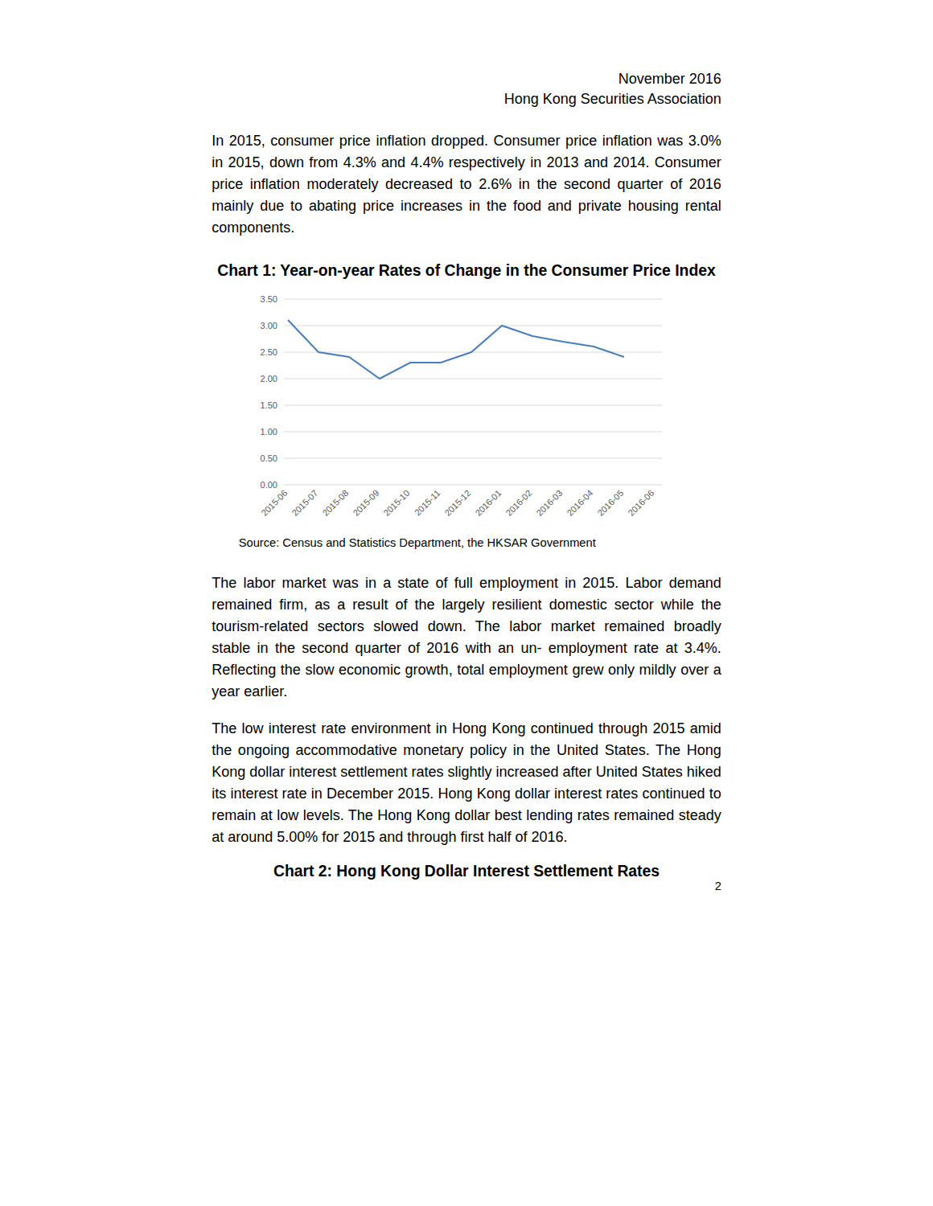November 2016
Hong Kong Securities Association
In 2015, consumer price inflation dropped. Consumer price inflation was 3.0% in 2015, down from 4.3% and 4.4% respectively in 2013 and 2014. Consumer price inflation moderately decreased to 2.6% in the second quarter of 2016 mainly due to abating price increases in the food and private housing rental components.
Chart 1: Year-on-year Rates of Change in the Consumer Price Index
3.50 3.00 2.50 2.00 1.50 1.00 0.50 0.00 2015-06 2015-07 2015-08 2015-09 2015-10 2015-11 2015-12 2016-01 2016-02 2016-03 2016-04 2016-05 2016-06
Source: Census and Statistics Department, the HKSAR Government
The labor market was in a state of full employment in 2015. Labor demand remained firm, as a result of the largely resilient domestic sector while the tourism-related sectors slowed down. The labor market remained broadly stable in the second quarter of 2016 with an un- employment rate at 3.4%. Reflecting the slow economic growth, total employment grew only mildly over a year earlier.
The low interest rate environment in Hong Kong continued through 2015 amid the ongoing accommodative monetary policy in the United States. The Hong Kong dollar interest settlement rates slightly increased after United States hiked its interest rate in December 2015. Hong Kong dollar interest rates continued to remain at low levels. The Hong Kong dollar best lending rates remained steady at around 5.00% for 2015 and through first half of 2016.
Chart 2: Hong Kong Dollar Interest Settlement Rates
2